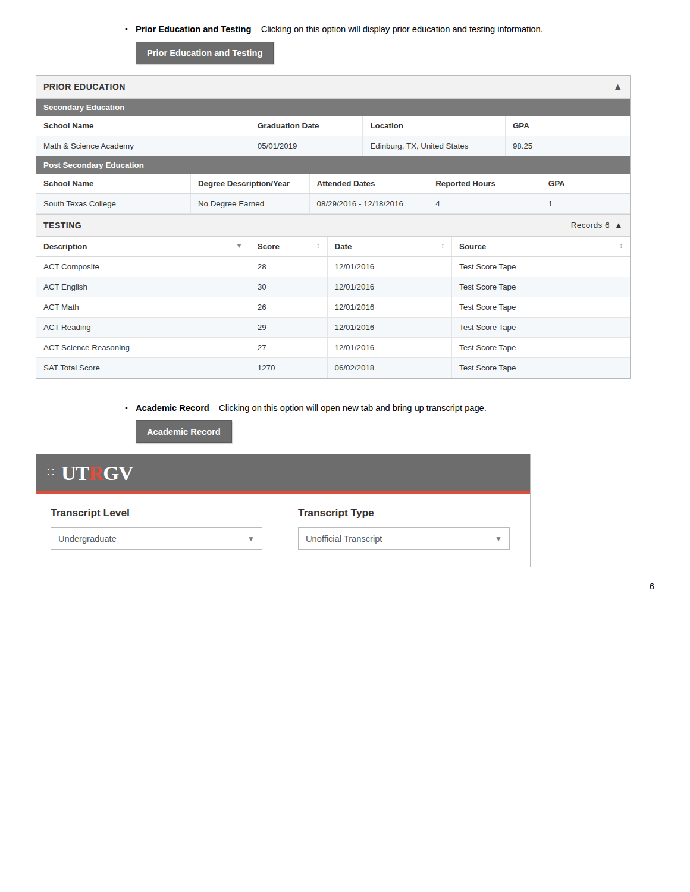Prior Education and Testing – Clicking on this option will display prior education and testing information.
Prior Education and Testing
PRIOR EDUCATION ▲
Secondary Education
| School Name | Graduation Date | Location | GPA |
| --- | --- | --- | --- |
| Math & Science Academy | 05/01/2019 | Edinburg, TX, United States | 98.25 |
Post Secondary Education
| School Name | Degree Description/Year | Attended Dates | Reported Hours | GPA |
| --- | --- | --- | --- | --- |
| South Texas College | No Degree Earned | 08/29/2016 - 12/18/2016 | 4 | 1 |
TESTING Records 6 ▲
| Description ▼ | Score ↕ | Date ↕ | Source ↕ |
| --- | --- | --- | --- |
| ACT Composite | 28 | 12/01/2016 | Test Score Tape |
| ACT English | 30 | 12/01/2016 | Test Score Tape |
| ACT Math | 26 | 12/01/2016 | Test Score Tape |
| ACT Reading | 29 | 12/01/2016 | Test Score Tape |
| ACT Science Reasoning | 27 | 12/01/2016 | Test Score Tape |
| SAT Total Score | 1270 | 06/02/2018 | Test Score Tape |
Academic Record – Clicking on this option will open new tab and bring up transcript page.
Academic Record
∷ UT RGV
Transcript Level
Undergraduate ▼
Transcript Type
Unofficial Transcript ▼
6